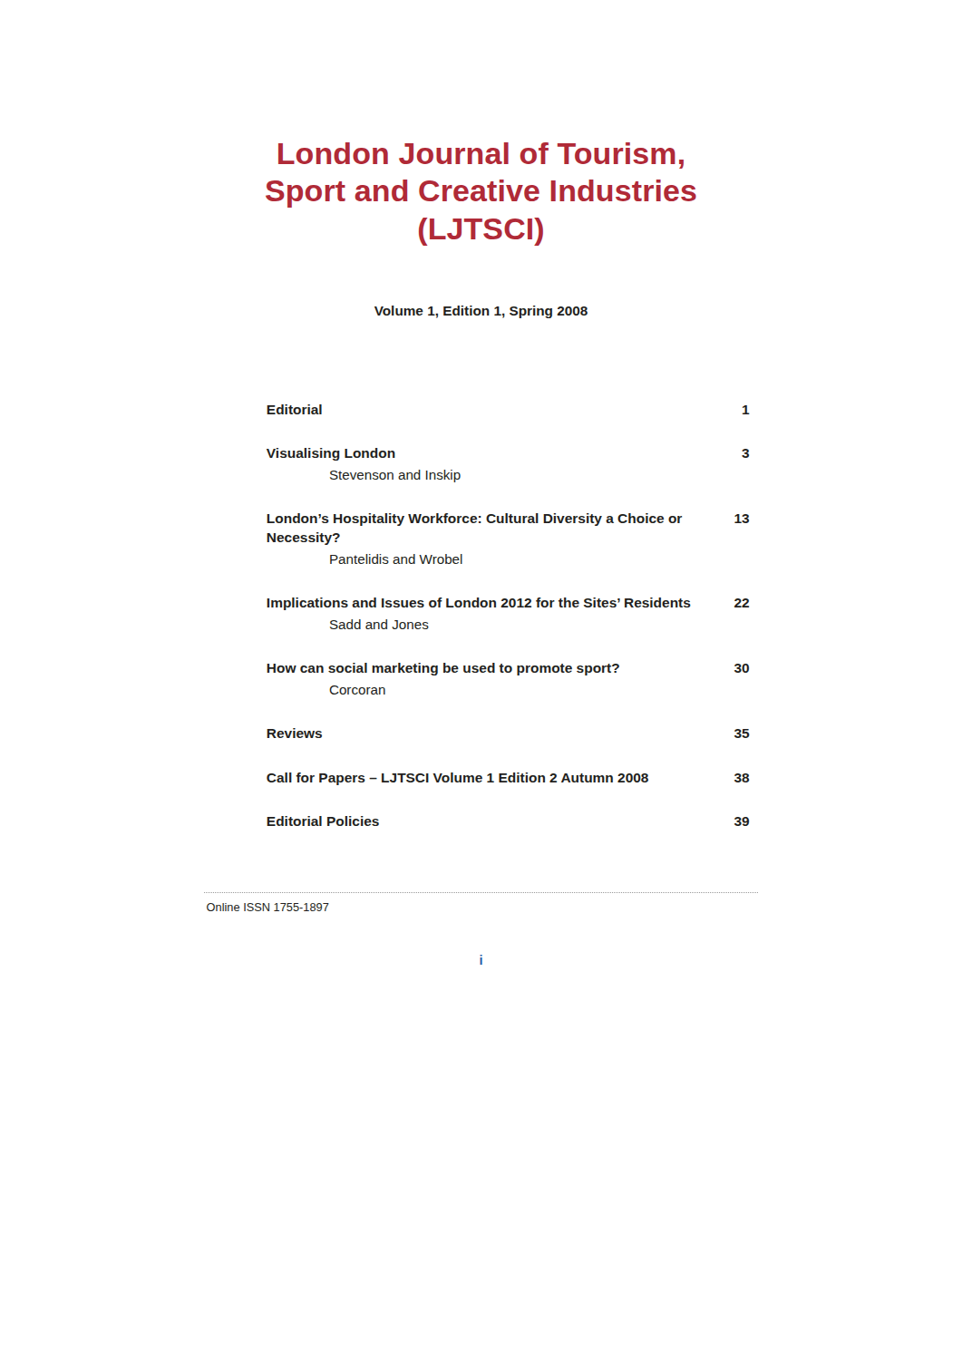London Journal of Tourism, Sport and Creative Industries (LJTSCI)
Volume 1, Edition 1, Spring 2008
Editorial 1
Visualising London 3
Stevenson and Inskip
London’s Hospitality Workforce: Cultural Diversity a Choice or Necessity? 13
Pantelidis and Wrobel
Implications and Issues of London 2012 for the Sites’ Residents 22
Sadd and Jones
How can social marketing be used to promote sport? 30
Corcoran
Reviews 35
Call for Papers – LJTSCI Volume 1 Edition 2 Autumn 2008 38
Editorial Policies 39
Online ISSN 1755-1897
i